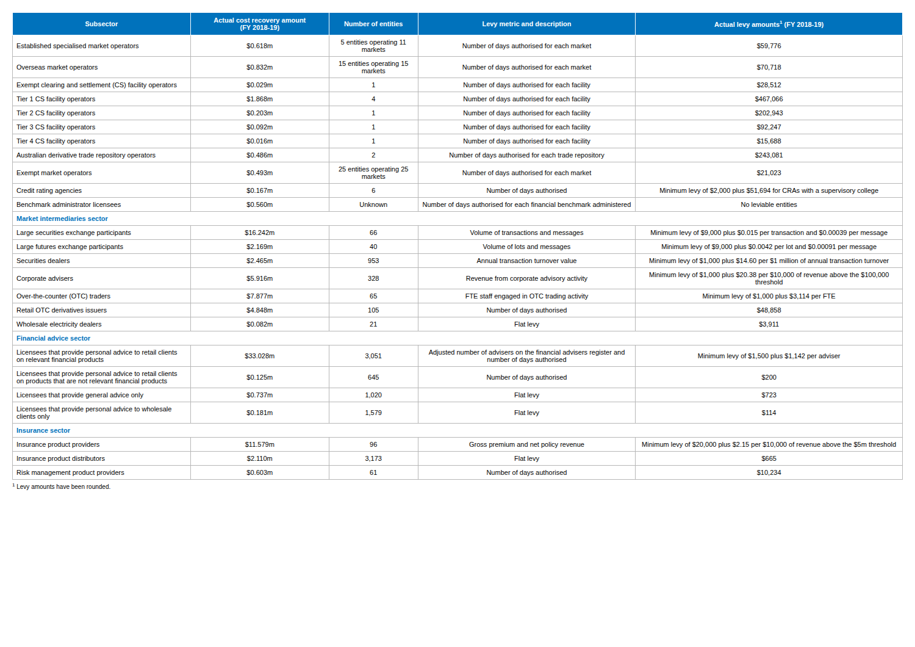| Subsector | Actual cost recovery amount (FY 2018-19) | Number of entities | Levy metric and description | Actual levy amounts 1 (FY 2018-19) |
| --- | --- | --- | --- | --- |
| Established specialised market operators | $0.618m | 5 entities operating 11 markets | Number of days authorised for each market | $59,776 |
| Overseas market operators | $0.832m | 15 entities operating 15 markets | Number of days authorised for each market | $70,718 |
| Exempt clearing and settlement (CS) facility operators | $0.029m | 1 | Number of days authorised for each facility | $28,512 |
| Tier 1 CS facility operators | $1.868m | 4 | Number of days authorised for each facility | $467,066 |
| Tier 2 CS facility operators | $0.203m | 1 | Number of days authorised for each facility | $202,943 |
| Tier 3 CS facility operators | $0.092m | 1 | Number of days authorised for each facility | $92,247 |
| Tier 4 CS facility operators | $0.016m | 1 | Number of days authorised for each facility | $15,688 |
| Australian derivative trade repository operators | $0.486m | 2 | Number of days authorised for each trade repository | $243,081 |
| Exempt market operators | $0.493m | 25 entities operating 25 markets | Number of days authorised for each market | $21,023 |
| Credit rating agencies | $0.167m | 6 | Number of days authorised | Minimum levy of $2,000 plus $51,694 for CRAs with a supervisory college |
| Benchmark administrator licensees | $0.560m | Unknown | Number of days authorised for each financial benchmark administered | No leviable entities |
| Market intermediaries sector |
| Large securities exchange participants | $16.242m | 66 | Volume of transactions and messages | Minimum levy of $9,000 plus $0.015 per transaction and $0.00039 per message |
| Large futures exchange participants | $2.169m | 40 | Volume of lots and messages | Minimum levy of $9,000 plus $0.0042 per lot and $0.00091 per message |
| Securities dealers | $2.465m | 953 | Annual transaction turnover value | Minimum levy of $1,000 plus $14.60 per $1 million of annual transaction turnover |
| Corporate advisers | $5.916m | 328 | Revenue from corporate advisory activity | Minimum levy of $1,000 plus $20.38 per $10,000 of revenue above the $100,000 threshold |
| Over-the-counter (OTC) traders | $7.877m | 65 | FTE staff engaged in OTC trading activity | Minimum levy of $1,000 plus $3,114 per FTE |
| Retail OTC derivatives issuers | $4.848m | 105 | Number of days authorised | $48,858 |
| Wholesale electricity dealers | $0.082m | 21 | Flat levy | $3,911 |
| Financial advice sector |
| Licensees that provide personal advice to retail clients on relevant financial products | $33.028m | 3,051 | Adjusted number of advisers on the financial advisers register and number of days authorised | Minimum levy of $1,500 plus $1,142 per adviser |
| Licensees that provide personal advice to retail clients on products that are not relevant financial products | $0.125m | 645 | Number of days authorised | $200 |
| Licensees that provide general advice only | $0.737m | 1,020 | Flat levy | $723 |
| Licensees that provide personal advice to wholesale clients only | $0.181m | 1,579 | Flat levy | $114 |
| Insurance sector |
| Insurance product providers | $11.579m | 96 | Gross premium and net policy revenue | Minimum levy of $20,000 plus $2.15 per $10,000 of revenue above the $5m threshold |
| Insurance product distributors | $2.110m | 3,173 | Flat levy | $665 |
| Risk management product providers | $0.603m | 61 | Number of days authorised | $10,234 |
1 Levy amounts have been rounded.